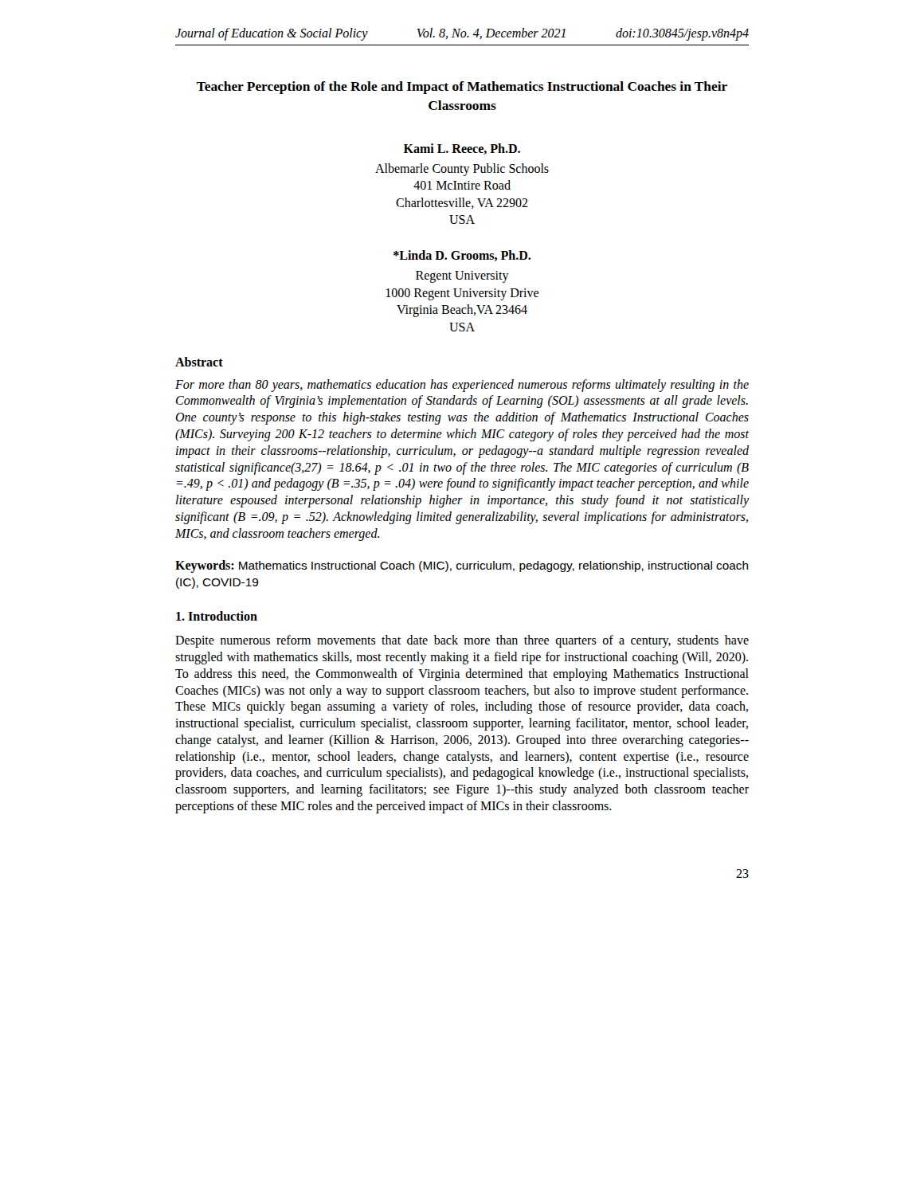Journal of Education & Social Policy Vol. 8, No. 4, December 2021 doi:10.30845/jesp.v8n4p4
Teacher Perception of the Role and Impact of Mathematics Instructional Coaches in Their Classrooms
Kami L. Reece, Ph.D.
Albemarle County Public Schools
401 McIntire Road
Charlottesville, VA 22902
USA
*Linda D. Grooms, Ph.D.
Regent University
1000 Regent University Drive
Virginia Beach,VA 23464
USA
Abstract
For more than 80 years, mathematics education has experienced numerous reforms ultimately resulting in the Commonwealth of Virginia’s implementation of Standards of Learning (SOL) assessments at all grade levels. One county’s response to this high-stakes testing was the addition of Mathematics Instructional Coaches (MICs). Surveying 200 K-12 teachers to determine which MIC category of roles they perceived had the most impact in their classrooms--relationship, curriculum, or pedagogy--a standard multiple regression revealed statistical significance(3,27) = 18.64, p < .01 in two of the three roles. The MIC categories of curriculum (B =.49, p < .01) and pedagogy (B =.35, p = .04) were found to significantly impact teacher perception, and while literature espoused interpersonal relationship higher in importance, this study found it not statistically significant (B =.09, p = .52). Acknowledging limited generalizability, several implications for administrators, MICs, and classroom teachers emerged.
Keywords: Mathematics Instructional Coach (MIC), curriculum, pedagogy, relationship, instructional coach (IC), COVID-19
1. Introduction
Despite numerous reform movements that date back more than three quarters of a century, students have struggled with mathematics skills, most recently making it a field ripe for instructional coaching (Will, 2020). To address this need, the Commonwealth of Virginia determined that employing Mathematics Instructional Coaches (MICs) was not only a way to support classroom teachers, but also to improve student performance. These MICs quickly began assuming a variety of roles, including those of resource provider, data coach, instructional specialist, curriculum specialist, classroom supporter, learning facilitator, mentor, school leader, change catalyst, and learner (Killion & Harrison, 2006, 2013). Grouped into three overarching categories--relationship (i.e., mentor, school leaders, change catalysts, and learners), content expertise (i.e., resource providers, data coaches, and curriculum specialists), and pedagogical knowledge (i.e., instructional specialists, classroom supporters, and learning facilitators; see Figure 1)--this study analyzed both classroom teacher perceptions of these MIC roles and the perceived impact of MICs in their classrooms.
23